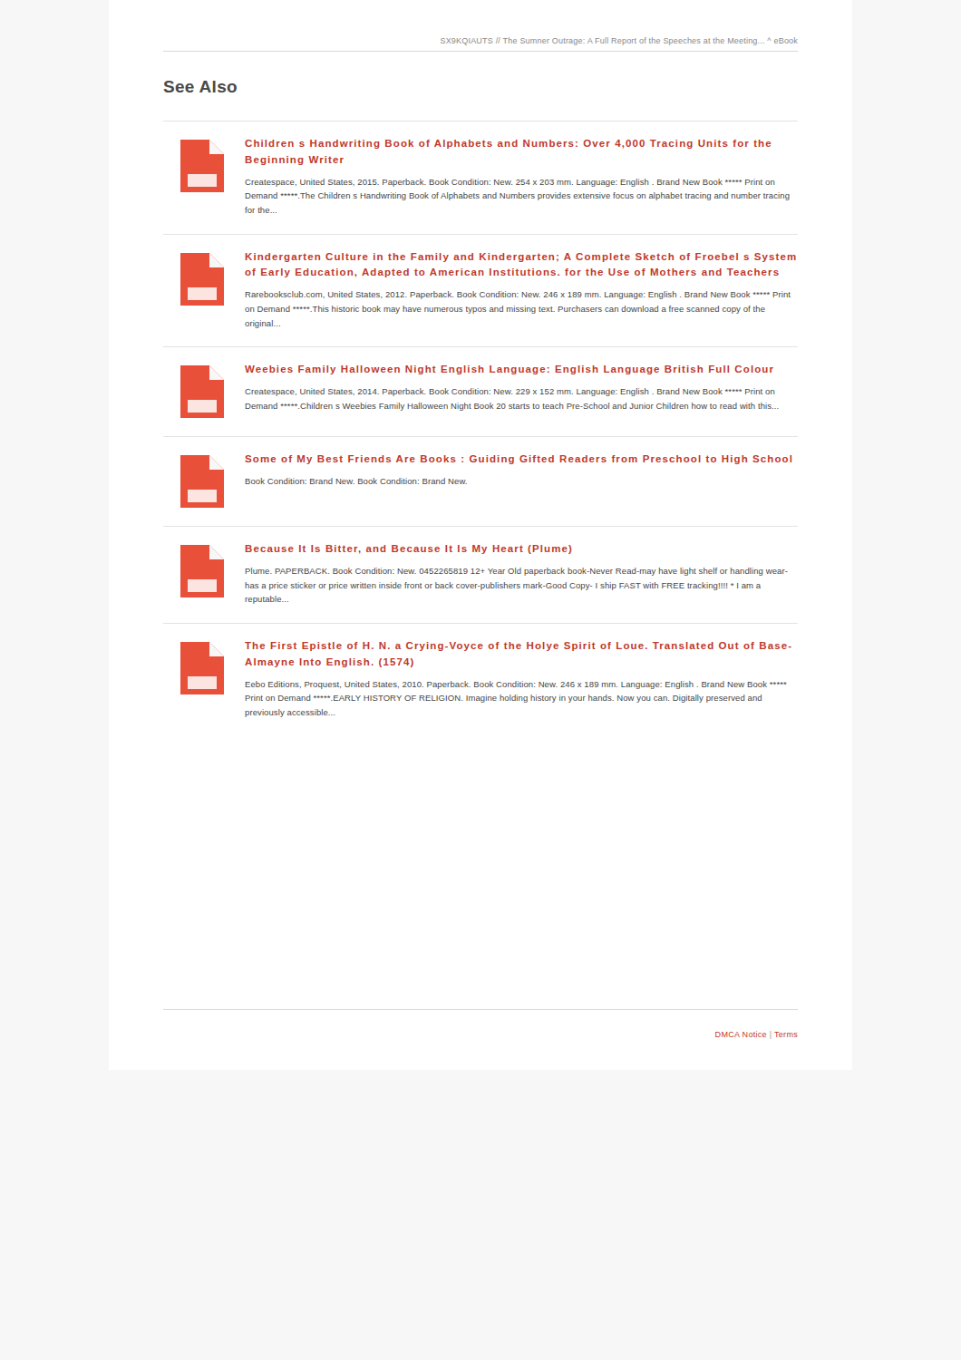SX9KQIAUTS // The Sumner Outrage: A Full Report of the Speeches at the Meeting... ^ eBook
See Also
Children s Handwriting Book of Alphabets and Numbers: Over 4,000 Tracing Units for the Beginning Writer
Createspace, United States, 2015. Paperback. Book Condition: New. 254 x 203 mm. Language: English . Brand New Book ***** Print on Demand *****.The Children s Handwriting Book of Alphabets and Numbers provides extensive focus on alphabet tracing and number tracing for the...
Kindergarten Culture in the Family and Kindergarten; A Complete Sketch of Froebel s System of Early Education, Adapted to American Institutions. for the Use of Mothers and Teachers
Rarebooksclub.com, United States, 2012. Paperback. Book Condition: New. 246 x 189 mm. Language: English . Brand New Book ***** Print on Demand *****.This historic book may have numerous typos and missing text. Purchasers can download a free scanned copy of the original...
Weebies Family Halloween Night English Language: English Language British Full Colour
Createspace, United States, 2014. Paperback. Book Condition: New. 229 x 152 mm. Language: English . Brand New Book ***** Print on Demand *****.Children s Weebies Family Halloween Night Book 20 starts to teach Pre-School and Junior Children how to read with this...
Some of My Best Friends Are Books : Guiding Gifted Readers from Preschool to High School
Book Condition: Brand New. Book Condition: Brand New.
Because It Is Bitter, and Because It Is My Heart (Plume)
Plume. PAPERBACK. Book Condition: New. 0452265819 12+ Year Old paperback book-Never Read-may have light shelf or handling wear-has a price sticker or price written inside front or back cover-publishers mark-Good Copy- I ship FAST with FREE tracking!!!! * I am a reputable...
The First Epistle of H. N. a Crying-Voyce of the Holye Spirit of Loue. Translated Out of Base-Almayne Into English. (1574)
Eebo Editions, Proquest, United States, 2010. Paperback. Book Condition: New. 246 x 189 mm. Language: English . Brand New Book ***** Print on Demand *****.EARLY HISTORY OF RELIGION. Imagine holding history in your hands. Now you can. Digitally preserved and previously accessible...
DMCA Notice | Terms